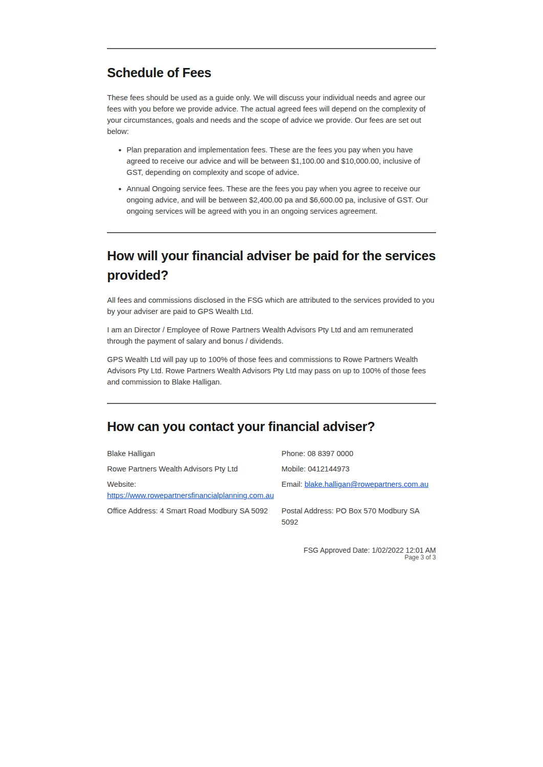Schedule of Fees
These fees should be used as a guide only. We will discuss your individual needs and agree our fees with you before we provide advice. The actual agreed fees will depend on the complexity of your circumstances, goals and needs and the scope of advice we provide. Our fees are set out below:
Plan preparation and implementation fees. These are the fees you pay when you have agreed to receive our advice and will be between $1,100.00 and $10,000.00, inclusive of GST, depending on complexity and scope of advice.
Annual Ongoing service fees. These are the fees you pay when you agree to receive our ongoing advice, and will be between $2,400.00 pa and $6,600.00 pa, inclusive of GST. Our ongoing services will be agreed with you in an ongoing services agreement.
How will your financial adviser be paid for the services provided?
All fees and commissions disclosed in the FSG which are attributed to the services provided to you by your adviser are paid to GPS Wealth Ltd.
I am an Director / Employee of Rowe Partners Wealth Advisors Pty Ltd and am remunerated through the payment of salary and bonus / dividends.
GPS Wealth Ltd will pay up to 100% of those fees and commissions to Rowe Partners Wealth Advisors Pty Ltd. Rowe Partners Wealth Advisors Pty Ltd may pass on up to 100% of those fees and commission to Blake Halligan.
How can you contact your financial adviser?
| Blake Halligan | Phone: 08 8397 0000 |
| Rowe Partners Wealth Advisors Pty Ltd | Mobile: 0412144973 |
| Website: https://www.rowepartnersfinancialplanning.com.au | Email: blake.halligan@rowepartners.com.au |
| Office Address: 4 Smart Road Modbury SA 5092 | Postal Address: PO Box 570 Modbury SA 5092 |
FSG Approved Date: 1/02/2022 12:01 AM
Page 3 of 3